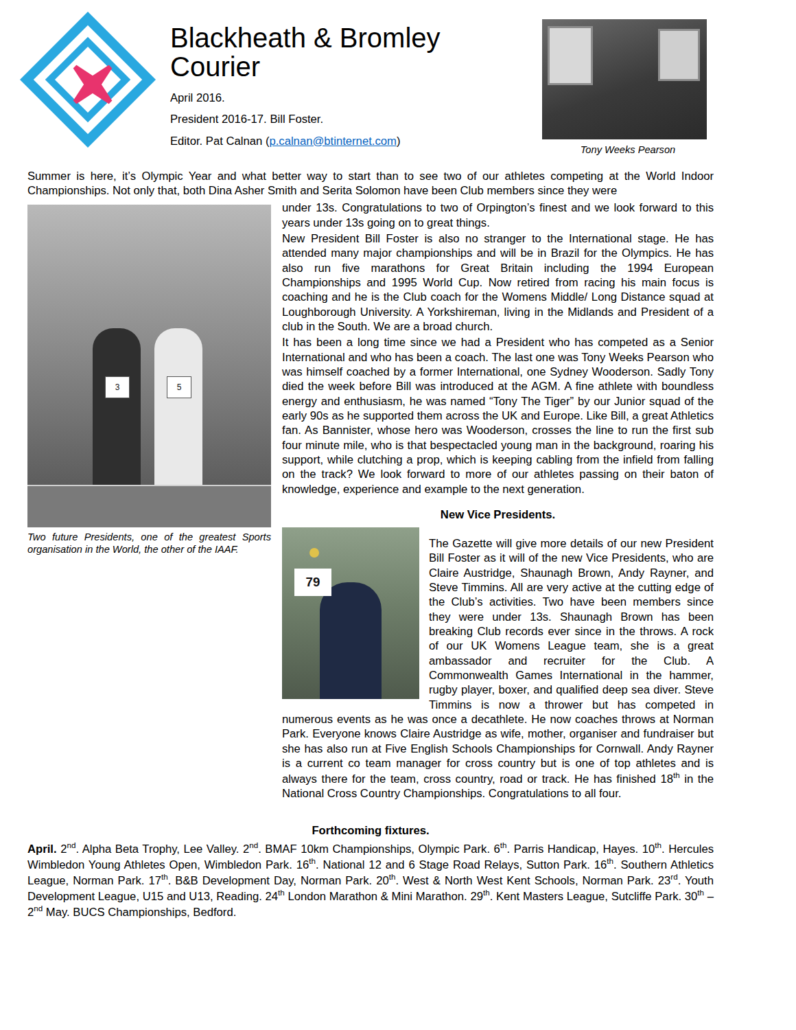Blackheath & Bromley
Courier
April 2016.
President 2016-17. Bill Foster.
Editor. Pat Calnan (p.calnan@btinternet.com)
Tony Weeks Pearson
Summer is here, it’s Olympic Year and what better way to start than to see two of our athletes competing at the World Indoor Championships. Not only that, both Dina Asher Smith and Serita Solomon have been Club members since they were
3
5
Two future Presidents, one of the greatest Sports organisation in the World, the other of the IAAF.
under 13s. Congratulations to two of Orpington’s finest and we look forward to this years under 13s going on to great things.
New President Bill Foster is also no stranger to the International stage. He has attended many major championships and will be in Brazil for the Olympics. He has also run five marathons for Great Britain including the 1994 European Championships and 1995 World Cup. Now retired from racing his main focus is coaching and he is the Club coach for the Womens Middle/ Long Distance squad at Loughborough University. A Yorkshireman, living in the Midlands and President of a club in the South. We are a broad church.
It has been a long time since we had a President who has competed as a Senior International and who has been a coach. The last one was Tony Weeks Pearson who was himself coached by a former International, one Sydney Wooderson. Sadly Tony died the week before Bill was introduced at the AGM. A fine athlete with boundless energy and enthusiasm, he was named “Tony The Tiger” by our Junior squad of the early 90s as he supported them across the UK and Europe. Like Bill, a great Athletics fan. As Bannister, whose hero was Wooderson, crosses the line to run the first sub four minute mile, who is that bespectacled young man in the background, roaring his support, while clutching a prop, which is keeping cabling from the infield from falling on the track? We look forward to more of our athletes passing on their baton of knowledge, experience and example to the next generation.
New Vice Presidents.
79
The Gazette will give more details of our new President Bill Foster as it will of the new Vice Presidents, who are Claire Austridge, Shaunagh Brown, Andy Rayner, and Steve Timmins. All are very active at the cutting edge of the Club’s activities. Two have been members since they were under 13s. Shaunagh Brown has been breaking Club records ever since in the throws. A rock of our UK Womens League team, she is a great ambassador and recruiter for the Club. A Commonwealth Games International in the hammer, rugby player, boxer, and qualified deep sea diver. Steve Timmins is now a thrower but has competed in numerous events as he was once a decathlete. He now coaches throws at Norman Park. Everyone knows Claire Austridge as wife, mother, organiser and fundraiser but she has also run at Five English Schools Championships for Cornwall. Andy Rayner is a current co team manager for cross country but is one of top athletes and is always there for the team, cross country, road or track. He has finished 18th in the National Cross Country Championships. Congratulations to all four.
Forthcoming fixtures.
April. 2nd. Alpha Beta Trophy, Lee Valley. 2nd. BMAF 10km Championships, Olympic Park. 6th. Parris Handicap, Hayes. 10th. Hercules Wimbledon Young Athletes Open, Wimbledon Park. 16th. National 12 and 6 Stage Road Relays, Sutton Park. 16th. Southern Athletics League, Norman Park. 17th. B&B Development Day, Norman Park. 20th. West & North West Kent Schools, Norman Park. 23rd. Youth Development League, U15 and U13, Reading. 24th London Marathon & Mini Marathon. 29th. Kent Masters League, Sutcliffe Park. 30th – 2nd May. BUCS Championships, Bedford.